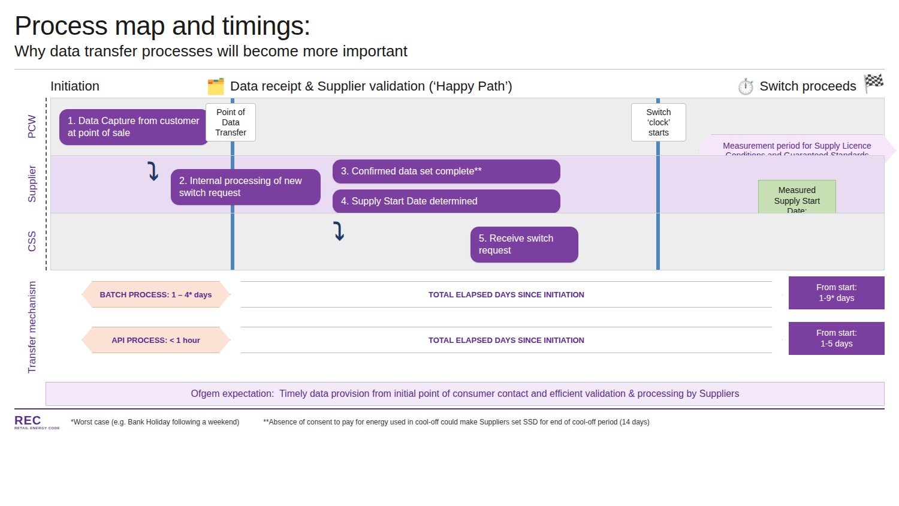Process map and timings:
Why data transfer processes will become more important
Initiation
🗂️ Data receipt & Supplier validation (‘Happy Path’)
⏱️ Switch proceeds
🏁
PCW
1. Data Capture from customer at point of sale
Point of Data Transfer
Switch ‘clock’ starts
Measurement period for Supply Licence Conditions and Guaranteed Standards
Supplier
⤵
2. Internal processing of new switch request
3. Confirmed data set complete**
4. Supply Start Date determined
Measured Supply Start Date:
1-5 days
CSS
⤵
5. Receive switch request
Transfer mechanism
BATCH PROCESS: 1 – 4* days
TOTAL ELAPSED DAYS SINCE INITIATION
From start:
1-9* days
API PROCESS: < 1 hour
TOTAL ELAPSED DAYS SINCE INITIATION
From start:
1-5 days
Ofgem expectation: Timely data provision from initial point of consumer contact and efficient validation & processing by Suppliers
RECRETAIL ENERGY CODE
*Worst case (e.g. Bank Holiday following a weekend) **Absence of consent to pay for energy used in cool-off could make Suppliers set SSD for end of cool-off period (14 days)